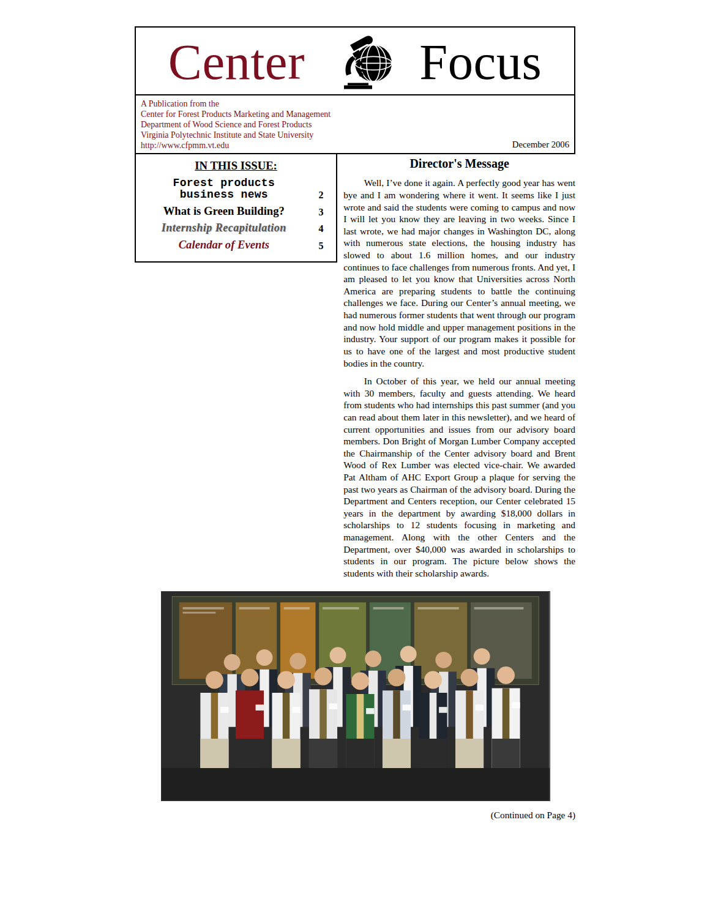Center Focus
A Publication from the
Center for Forest Products Marketing and Management
Department of Wood Science and Forest Products
Virginia Polytechnic Institute and State University
http://www.cfpmm.vt.edu December 2006
IN THIS ISSUE:
Forest products
business news
2
What is Green Building?
3
Internship Recapitulation
4
Calendar of Events
5
Director's Message
Well, I’ve done it again. A perfectly good year has went bye and I am wondering where it went. It seems like I just wrote and said the students were coming to campus and now I will let you know they are leaving in two weeks. Since I last wrote, we had major changes in Washington DC, along with numerous state elections, the housing industry has slowed to about 1.6 million homes, and our industry continues to face challenges from numerous fronts. And yet, I am pleased to let you know that Universities across North America are preparing students to battle the continuing challenges we face. During our Center’s annual meeting, we had numerous former students that went through our program and now hold middle and upper management positions in the industry. Your support of our program makes it possible for us to have one of the largest and most productive student bodies in the country.
In October of this year, we held our annual meeting with 30 members, faculty and guests attending. We heard from students who had internships this past summer (and you can read about them later in this newsletter), and we heard of current opportunities and issues from our advisory board members. Don Bright of Morgan Lumber Company accepted the Chairmanship of the Center advisory board and Brent Wood of Rex Lumber was elected vice-chair. We awarded Pat Altham of AHC Export Group a plaque for serving the past two years as Chairman of the advisory board. During the Department and Centers reception, our Center celebrated 15 years in the department by awarding $18,000 dollars in scholarships to 12 students focusing in marketing and management. Along with the other Centers and the Department, over $40,000 was awarded in scholarships to students in our program. The picture below shows the students with their scholarship awards.
(Continued on Page 4)